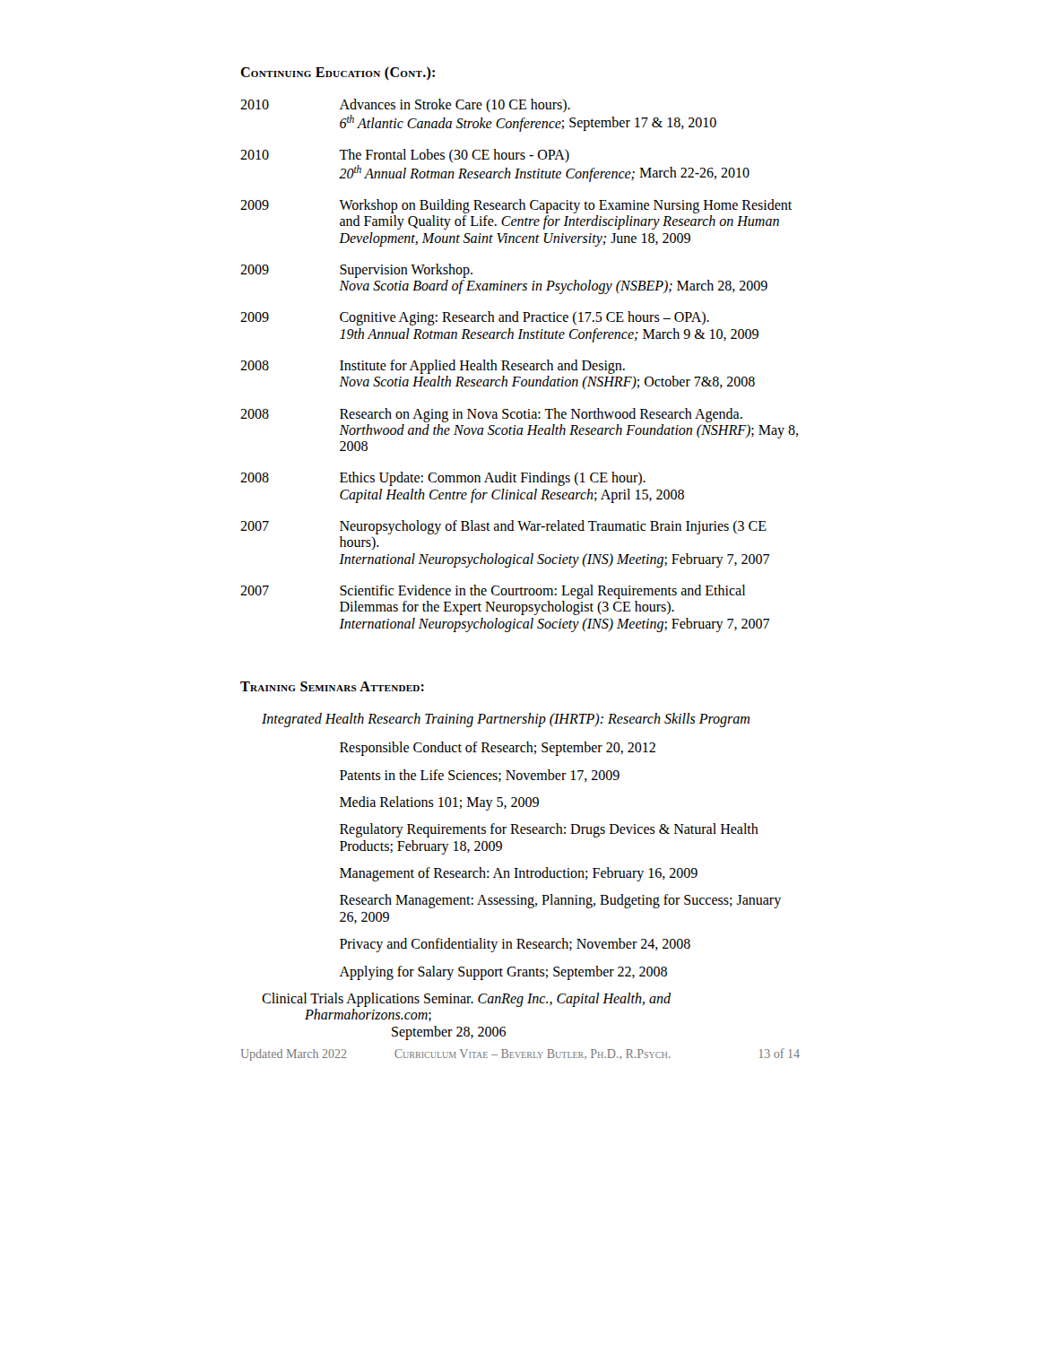Continuing Education (Cont.):
| 2010 | Advances in Stroke Care (10 CE hours). 6 th Atlantic Canada Stroke Conference ; September 17 & 18, 2010 |
| 2010 | The Frontal Lobes (30 CE hours - OPA) 20 th Annual Rotman Research Institute Conference; March 22-26, 2010 |
| 2009 | Workshop on Building Research Capacity to Examine Nursing Home Resident and Family Quality of Life. Centre for Interdisciplinary Research on Human Development, Mount Saint Vincent University; June 18, 2009 |
| 2009 | Supervision Workshop. Nova Scotia Board of Examiners in Psychology (NSBEP); March 28, 2009 |
| 2009 | Cognitive Aging: Research and Practice (17.5 CE hours – OPA). 19th Annual Rotman Research Institute Conference; March 9 & 10, 2009 |
| 2008 | Institute for Applied Health Research and Design. Nova Scotia Health Research Foundation (NSHRF) ; October 7&8, 2008 |
| 2008 | Research on Aging in Nova Scotia: The Northwood Research Agenda. Northwood and the Nova Scotia Health Research Foundation (NSHRF) ; May 8, 2008 |
| 2008 | Ethics Update: Common Audit Findings (1 CE hour). Capital Health Centre for Clinical Research ; April 15, 2008 |
| 2007 | Neuropsychology of Blast and War-related Traumatic Brain Injuries (3 CE hours). International Neuropsychological Society (INS) Meeting ; February 7, 2007 |
| 2007 | Scientific Evidence in the Courtroom: Legal Requirements and Ethical Dilemmas for the Expert Neuropsychologist (3 CE hours). International Neuropsychological Society (INS) Meeting ; February 7, 2007 |
Training Seminars Attended:
Integrated Health Research Training Partnership (IHRTP): Research Skills Program
Responsible Conduct of Research; September 20, 2012
Patents in the Life Sciences; November 17, 2009
Media Relations 101; May 5, 2009
Regulatory Requirements for Research: Drugs Devices & Natural Health Products; February 18, 2009
Management of Research: An Introduction; February 16, 2009
Research Management: Assessing, Planning, Budgeting for Success; January 26, 2009
Privacy and Confidentiality in Research; November 24, 2008
Applying for Salary Support Grants; September 22, 2008
Clinical Trials Applications Seminar. CanReg Inc., Capital Health, and Pharmahorizons.com;September 28, 2006
Updated March 2022 Curriculum Vitae – Beverly Butler, Ph.D., R.Psych. 13 of 14